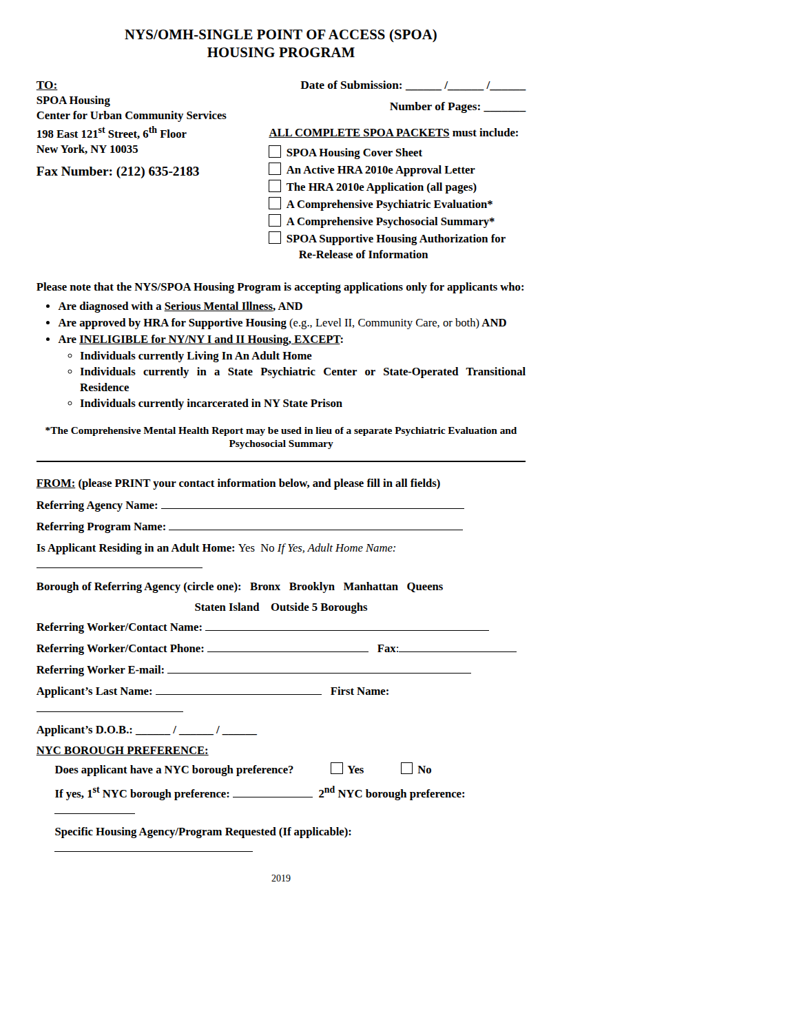NYS/OMH-SINGLE POINT OF ACCESS (SPOA)
HOUSING PROGRAM
TO:
SPOA Housing
Center for Urban Community Services
198 East 121st Street, 6th Floor
New York, NY 10035
Fax Number: (212) 635-2183
Date of Submission: ______ /______ /______
Number of Pages: _______
ALL COMPLETE SPOA PACKETS must include:
SPOA Housing Cover Sheet
An Active HRA 2010e Approval Letter
The HRA 2010e Application (all pages)
A Comprehensive Psychiatric Evaluation*
A Comprehensive Psychosocial Summary*
SPOA Supportive Housing Authorization for
Re-Release of Information
Please note that the NYS/SPOA Housing Program is accepting applications only for applicants who:
Are diagnosed with a Serious Mental Illness, AND
Are approved by HRA for Supportive Housing (e.g., Level II, Community Care, or both) AND
Are INELIGIBLE for NY/NY I and II Housing, EXCEPT:
Individuals currently Living In An Adult Home
Individuals currently in a State Psychiatric Center or State-Operated Transitional Residence
Individuals currently incarcerated in NY State Prison
*The Comprehensive Mental Health Report may be used in lieu of a separate Psychiatric Evaluation and Psychosocial Summary
FROM: (please PRINT your contact information below, and please fill in all fields)
Referring Agency Name:
Referring Program Name:
Is Applicant Residing in an Adult Home: Yes No If Yes, Adult Home Name:
Borough of Referring Agency (circle one): Bronx Brooklyn Manhattan Queens
Staten Island Outside 5 Boroughs
Referring Worker/Contact Name:
Referring Worker/Contact Phone: Fax:
Referring Worker E-mail:
Applicant’s Last Name: First Name:
Applicant’s D.O.B.: ______ / ______ / ______
NYC BOROUGH PREFERENCE:
Does applicant have a NYC borough preference? Yes No
If yes, 1st NYC borough preference: 2nd NYC borough preference:
Specific Housing Agency/Program Requested (If applicable):
2019